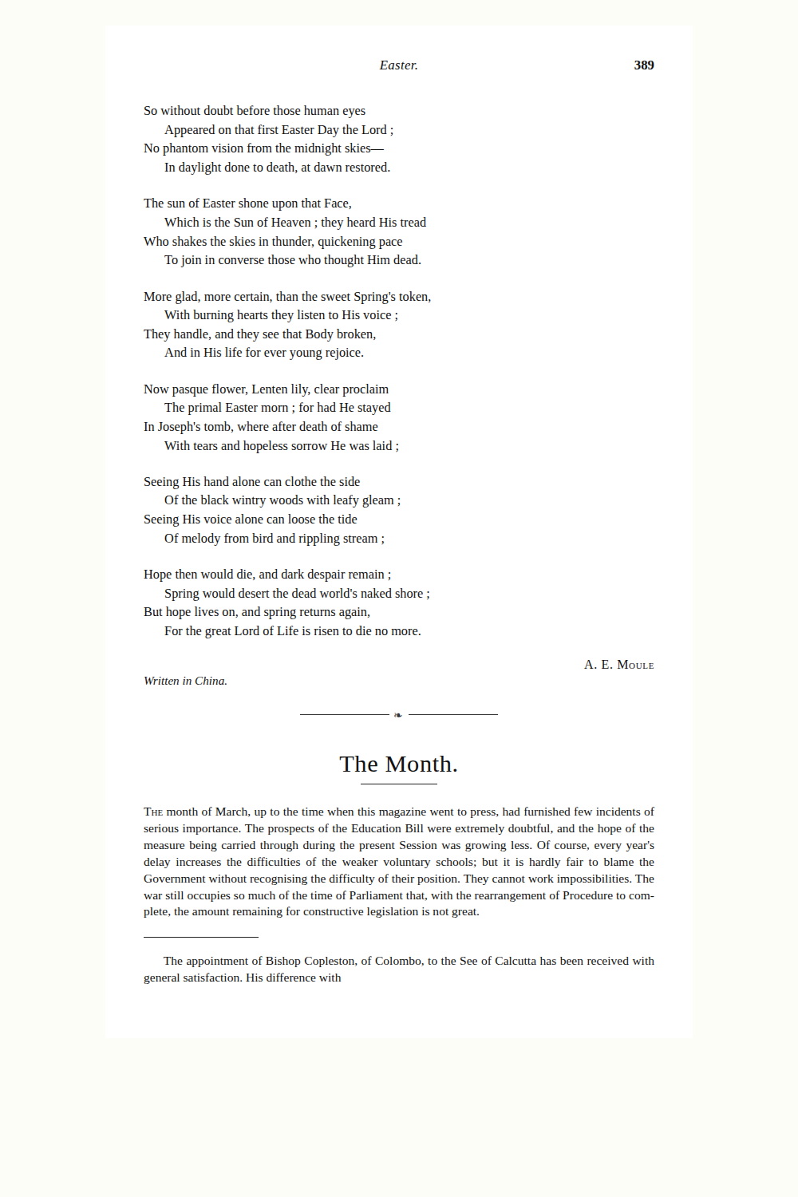Easter. 389
So without doubt before those human eyes
Appeared on that first Easter Day the Lord ;
No phantom vision from the midnight skies—
In daylight done to death, at dawn restored.
The sun of Easter shone upon that Face,
Which is the Sun of Heaven ; they heard His tread
Who shakes the skies in thunder, quickening pace
To join in converse those who thought Him dead.
More glad, more certain, than the sweet Spring's token,
With burning hearts they listen to His voice ;
They handle, and they see that Body broken,
And in His life for ever young rejoice.
Now pasque flower, Lenten lily, clear proclaim
The primal Easter morn ; for had He stayed
In Joseph's tomb, where after death of shame
With tears and hopeless sorrow He was laid ;
Seeing His hand alone can clothe the side
Of the black wintry woods with leafy gleam ;
Seeing His voice alone can loose the tide
Of melody from bird and rippling stream ;
Hope then would die, and dark despair remain ;
Spring would desert the dead world's naked shore ;
But hope lives on, and spring returns again,
For the great Lord of Life is risen to die no more.
A. E. Moule
Written in China.
❧
The Month.
The month of March, up to the time when this magazine went to press, had furnished few incidents of serious importance. The prospects of the Education Bill were extremely doubtful, and the hope of the measure being carried through during the present Session was growing less. Of course, every year's delay increases the difficulties of the weaker voluntary schools; but it is hardly fair to blame the Government without recognising the difficulty of their position. They cannot work impossibilities. The war still occupies so much of the time of Parliament that, with the rearrangement of Procedure to complete, the amount remaining for constructive legislation is not great.
The appointment of Bishop Copleston, of Colombo, to the See of Calcutta has been received with general satisfaction. His difference with